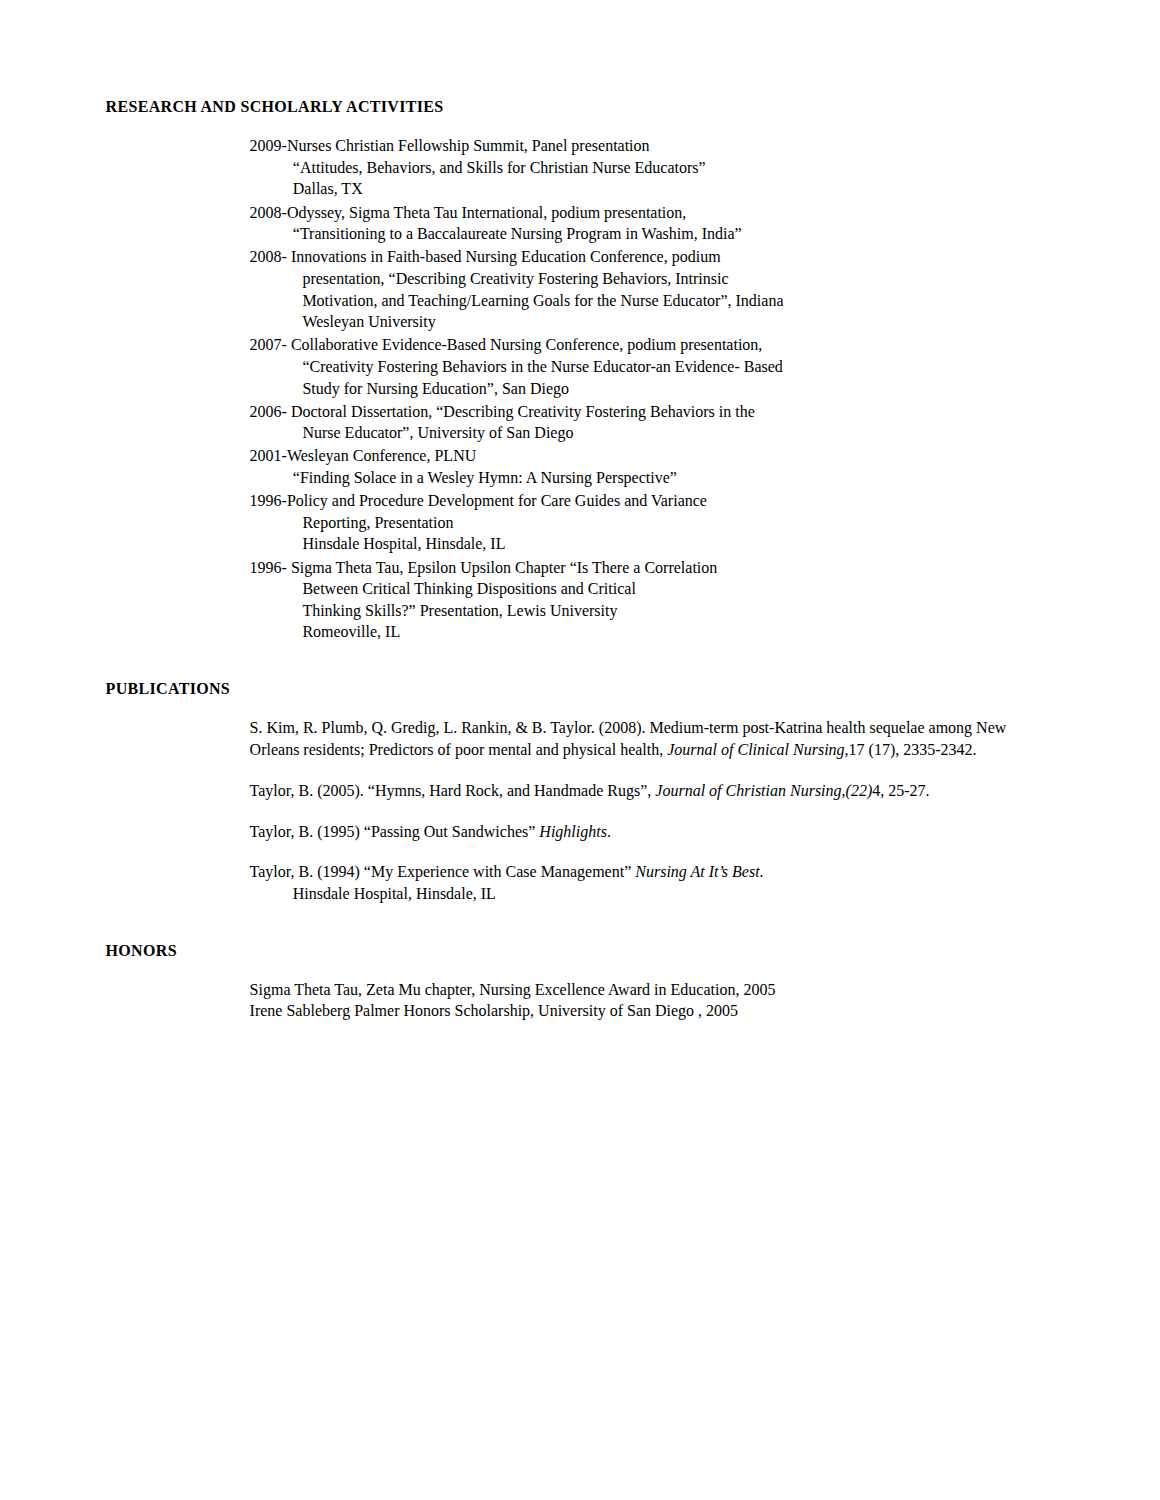RESEARCH AND SCHOLARLY ACTIVITIES
2009-Nurses Christian Fellowship Summit, Panel presentation “Attitudes, Behaviors, and Skills for Christian Nurse Educators” Dallas, TX
2008-Odyssey, Sigma Theta Tau International, podium presentation, “Transitioning to a Baccalaureate Nursing Program in Washim, India”
2008- Innovations in Faith-based Nursing Education Conference, podium presentation, “Describing Creativity Fostering Behaviors, Intrinsic Motivation, and Teaching/Learning Goals for the Nurse Educator”, Indiana Wesleyan University
2007- Collaborative Evidence-Based Nursing Conference, podium presentation, “Creativity Fostering Behaviors in the Nurse Educator-an Evidence- Based Study for Nursing Education”, San Diego
2006- Doctoral Dissertation, “Describing Creativity Fostering Behaviors in the Nurse Educator”, University of San Diego
2001-Wesleyan Conference, PLNU “Finding Solace in a Wesley Hymn: A Nursing Perspective”
1996-Policy and Procedure Development for Care Guides and Variance Reporting, Presentation Hinsdale Hospital, Hinsdale, IL
1996- Sigma Theta Tau, Epsilon Upsilon Chapter “Is There a Correlation Between Critical Thinking Dispositions and Critical Thinking Skills?” Presentation, Lewis University Romeoville, IL
PUBLICATIONS
S. Kim, R. Plumb, Q. Gredig, L. Rankin, & B. Taylor. (2008). Medium-term post-Katrina health sequelae among New Orleans residents; Predictors of poor mental and physical health, Journal of Clinical Nursing,17 (17), 2335-2342.
Taylor, B. (2005). “Hymns, Hard Rock, and Handmade Rugs”, Journal of Christian Nursing,(22) 4, 25-27.
Taylor, B. (1995) “Passing Out Sandwiches” Highlights.
Taylor, B. (1994) “My Experience with Case Management” Nursing At It’s Best. Hinsdale Hospital, Hinsdale, IL
HONORS
Sigma Theta Tau, Zeta Mu chapter, Nursing Excellence Award in Education, 2005
Irene Sableberg Palmer Honors Scholarship, University of San Diego , 2005